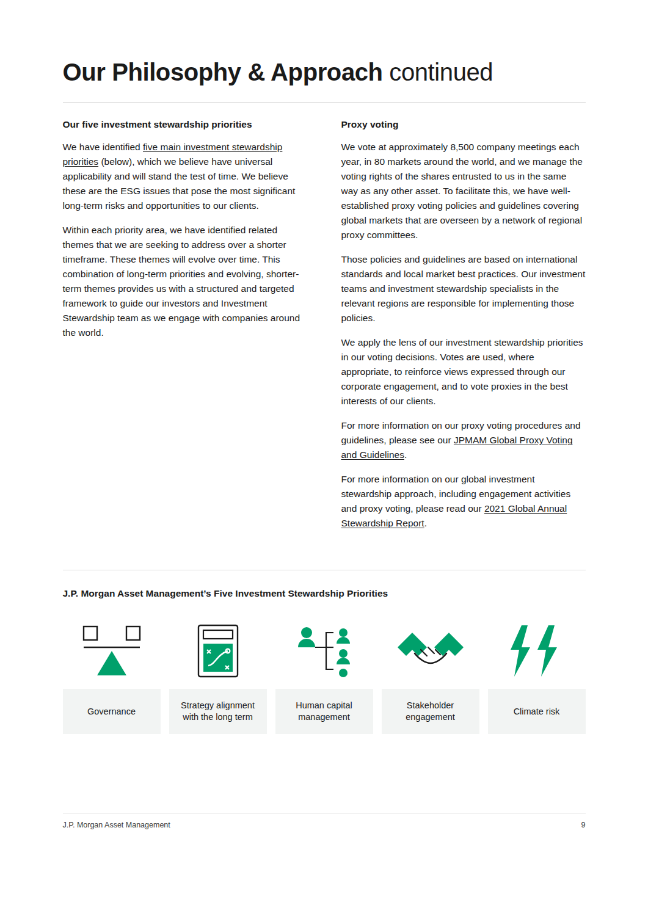Our Philosophy & Approach continued
Our five investment stewardship priorities
We have identified five main investment stewardship priorities (below), which we believe have universal applicability and will stand the test of time. We believe these are the ESG issues that pose the most significant long-term risks and opportunities to our clients.
Within each priority area, we have identified related themes that we are seeking to address over a shorter timeframe. These themes will evolve over time. This combination of long-term priorities and evolving, shorter-term themes provides us with a structured and targeted framework to guide our investors and Investment Stewardship team as we engage with companies around the world.
Proxy voting
We vote at approximately 8,500 company meetings each year, in 80 markets around the world, and we manage the voting rights of the shares entrusted to us in the same way as any other asset. To facilitate this, we have well-established proxy voting policies and guidelines covering global markets that are overseen by a network of regional proxy committees.
Those policies and guidelines are based on international standards and local market best practices. Our investment teams and investment stewardship specialists in the relevant regions are responsible for implementing those policies.
We apply the lens of our investment stewardship priorities in our voting decisions. Votes are used, where appropriate, to reinforce views expressed through our corporate engagement, and to vote proxies in the best interests of our clients.
For more information on our proxy voting procedures and guidelines, please see our JPMAM Global Proxy Voting and Guidelines.
For more information on our global investment stewardship approach, including engagement activities and proxy voting, please read our 2021 Global Annual Stewardship Report.
J.P. Morgan Asset Management’s Five Investment Stewardship Priorities
Governance
Strategy alignment
with the long term
Human capital
management
Stakeholder
engagement
Climate risk
J.P. Morgan Asset Management 9